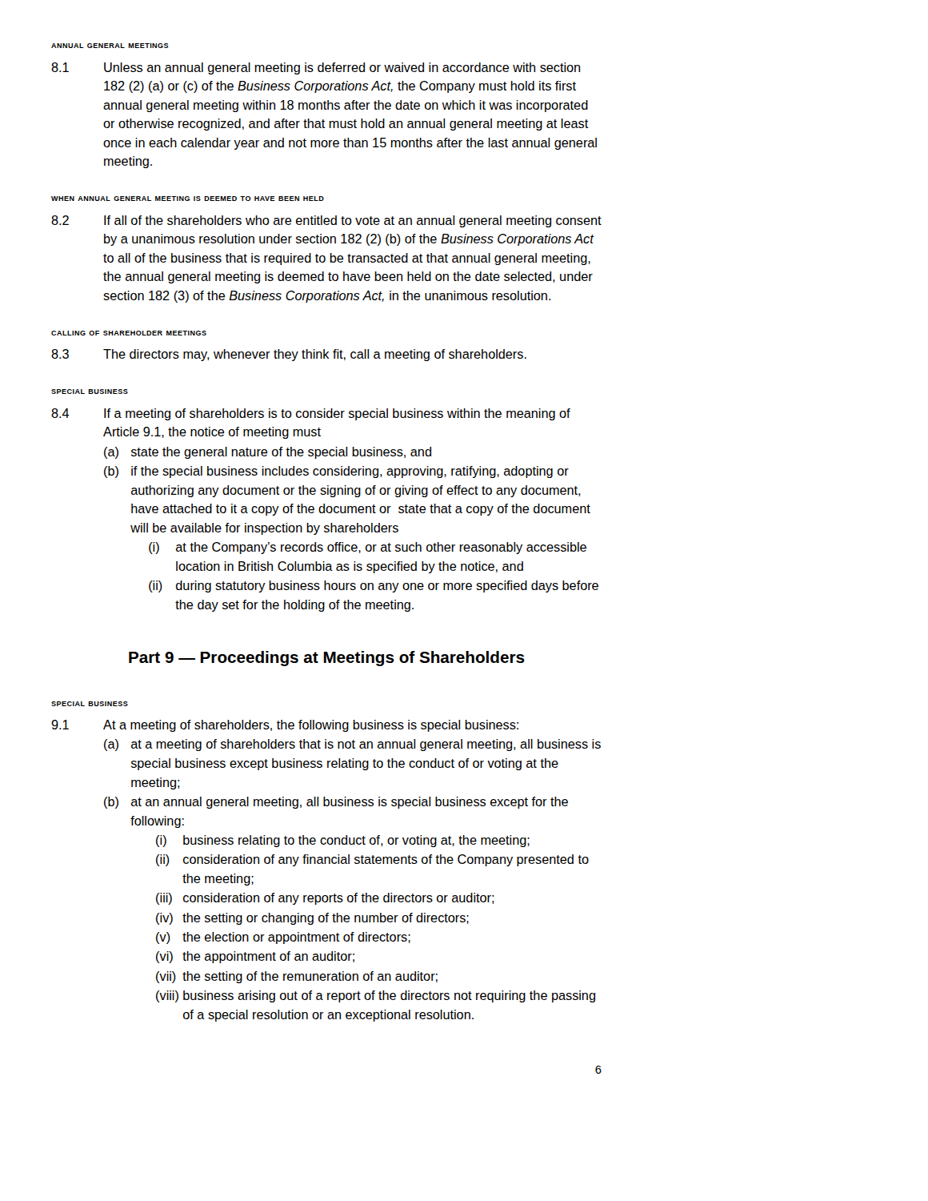Annual general meetings
8.1
Unless an annual general meeting is deferred or waived in accordance with section 182 (2) (a) or (c) of the Business Corporations Act, the Company must hold its first annual general meeting within 18 months after the date on which it was incorporated or otherwise recognized, and after that must hold an annual general meeting at least once in each calendar year and not more than 15 months after the last annual general meeting.
When annual general meeting is deemed to have been held
8.2
If all of the shareholders who are entitled to vote at an annual general meeting consent by a unanimous resolution under section 182 (2) (b) of the Business Corporations Act to all of the business that is required to be transacted at that annual general meeting, the annual general meeting is deemed to have been held on the date selected, under section 182 (3) of the Business Corporations Act, in the unanimous resolution.
Calling of shareholder meetings
8.3
The directors may, whenever they think fit, call a meeting of shareholders.
Special business
8.4
If a meeting of shareholders is to consider special business within the meaning of Article 9.1, the notice of meeting must
(a) state the general nature of the special business, and
(b) if the special business includes considering, approving, ratifying, adopting or authorizing any document or the signing of or giving of effect to any document, have attached to it a copy of the document or state that a copy of the document will be available for inspection by shareholders
(i) at the Company’s records office, or at such other reasonably accessible location in British Columbia as is specified by the notice, and
(ii) during statutory business hours on any one or more specified days before the day set for the holding of the meeting.
Part 9 — Proceedings at Meetings of Shareholders
Special business
9.1
At a meeting of shareholders, the following business is special business:
(a) at a meeting of shareholders that is not an annual general meeting, all business is special business except business relating to the conduct of or voting at the meeting;
(b) at an annual general meeting, all business is special business except for the following:
(i) business relating to the conduct of, or voting at, the meeting;
(ii) consideration of any financial statements of the Company presented to the meeting;
(iii) consideration of any reports of the directors or auditor;
(iv) the setting or changing of the number of directors;
(v) the election or appointment of directors;
(vi) the appointment of an auditor;
(vii) the setting of the remuneration of an auditor;
(viii) business arising out of a report of the directors not requiring the passing of a special resolution or an exceptional resolution.
6